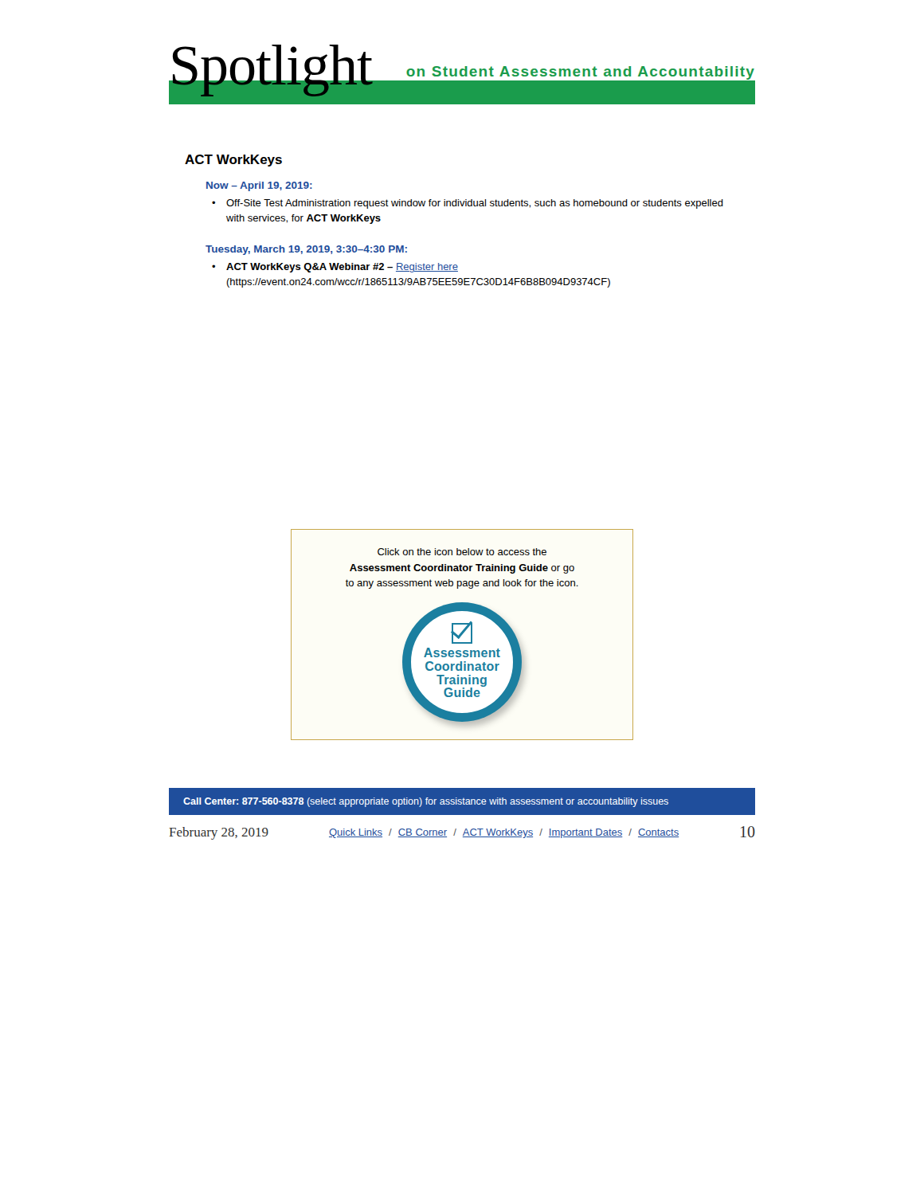Spotlight
on Student Assessment and Accountability
ACT WorkKeys
Now – April 19, 2019:
Off-Site Test Administration request window for individual students, such as homebound or students expelled with services, for ACT WorkKeys
Tuesday, March 19, 2019, 3:30–4:30 PM:
ACT WorkKeys Q&A Webinar #2 – Register here
(https://event.on24.com/wcc/r/1865113/9AB75EE59E7C30D14F6B8B094D9374CF)
Click on the icon below to access the
Assessment Coordinator Training Guide or go
to any assessment web page and look for the icon.
Assessment
Coordinator
Training
Guide
Call Center: 877-560-8378 (select appropriate option) for assistance with assessment or accountability issues
February 28, 2019
Quick Links/ CB Corner/ ACT WorkKeys/ Important Dates/ Contacts
10